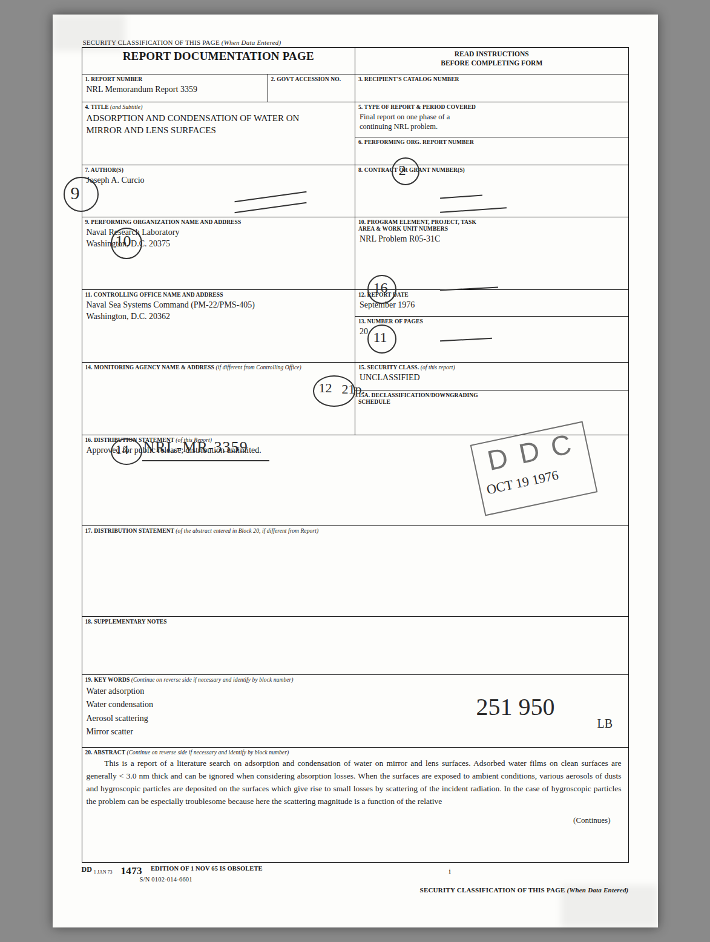SECURITY CLASSIFICATION OF THIS PAGE (When Data Entered)
| REPORT DOCUMENTATION PAGE | READ INSTRUCTIONS BEFORE COMPLETING FORM |
| 1. Report Number NRL Memorandum Report 3359 | 2. Govt Accession No. | 3. Recipient's Catalog Number |
| 4. Title (and Subtitle) ADSORPTION AND CONDENSATION OF WATER ON MIRROR AND LENS SURFACES | 5. Type of Report & Period Covered Final report on one phase of a continuing NRL problem. 6. Performing Org. Report Number |
| 7. Author(s) Joseph A. Curcio | 8. Contract or Grant Number(s) |
| 9. Performing Organization Name and Address Naval Research Laboratory Washington, D.C. 20375 | 10. Program Element, Project, Task Area & Work Unit Numbers NRL Problem R05-31C |
| 11. Controlling Office Name and Address Naval Sea Systems Command (PM-22/PMS-405) Washington, D.C. 20362 | 12. Report Date September 1976 13. Number of Pages 20 |
| 14. Monitoring Agency Name & Address (if different from Controlling Office) | 15. Security Class. (of this report) UNCLASSIFIED 15a. Declassification/Downgrading Schedule |
| 16. Distribution Statement (of this Report) Approved for public release; distribution unlimited. |
| 17. Distribution Statement (of the abstract entered in Block 20, if different from Report) |
| 18. Supplementary Notes |
| 19. Key Words (Continue on reverse side if necessary and identify by block number) Water adsorption Water condensation Aerosol scattering Mirror scatter |
| 20. Abstract (Continue on reverse side if necessary and identify by block number) This is a report of a literature search on adsorption and condensation of water on mirror and lens surfaces. Adsorbed water films on clean surfaces are generally < 3.0 nm thick and can be ignored when considering absorption losses. When the surfaces are exposed to ambient conditions, various aerosols of dusts and hygroscopic particles are deposited on the surfaces which give rise to small losses by scattering of the incident radiation. In the case of hygroscopic particles the problem can be especially troublesome because here the scattering magnitude is a function of the relative (Continues) |
DD 1 JAN 73 1473 EDITION OF 1 NOV 65 IS OBSOLETE i
S/N 0102-014-6601
SECURITY CLASSIFICATION OF THIS PAGE (When Data Entered)
9
10
2
16
11
12
21p.
14
NRL-MR-3359
D D C
OCT 19 1976
251 950
LB